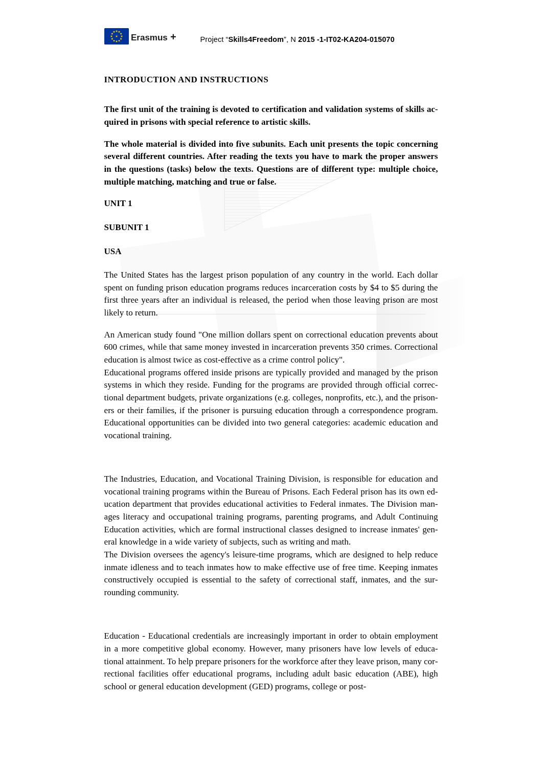Erasmus +
Project “Skills4Freedom”, N 2015 -1-IT02-KA204-015070
INTRODUCTION AND INSTRUCTIONS
The first unit of the training is devoted to certification and validation systems of skills acquired in prisons with special reference to artistic skills.
The whole material is divided into five subunits. Each unit presents the topic concerning several different countries. After reading the texts you have to mark the proper answers in the questions (tasks) below the texts. Questions are of different type: multiple choice, multiple matching, matching and true or false.
UNIT 1
SUBUNIT 1
USA
The United States has the largest prison population of any country in the world. Each dollar spent on funding prison education programs reduces incarceration costs by $4 to $5 during the first three years after an individual is released, the period when those leaving prison are most likely to return.
An American study found "One million dollars spent on correctional education prevents about 600 crimes, while that same money invested in incarceration prevents 350 crimes. Correctional education is almost twice as cost-effective as a crime control policy".
Educational programs offered inside prisons are typically provided and managed by the prison systems in which they reside. Funding for the programs are provided through official correctional department budgets, private organizations (e.g. colleges, nonprofits, etc.), and the prisoners or their families, if the prisoner is pursuing education through a correspondence program. Educational opportunities can be divided into two general categories: academic education and vocational training.
The Industries, Education, and Vocational Training Division, is responsible for education and vocational training programs within the Bureau of Prisons. Each Federal prison has its own education department that provides educational activities to Federal inmates. The Division manages literacy and occupational training programs, parenting programs, and Adult Continuing Education activities, which are formal instructional classes designed to increase inmates' general knowledge in a wide variety of subjects, such as writing and math.
The Division oversees the agency's leisure-time programs, which are designed to help reduce inmate idleness and to teach inmates how to make effective use of free time. Keeping inmates constructively occupied is essential to the safety of correctional staff, inmates, and the surrounding community.
Education - Educational credentials are increasingly important in order to obtain employment in a more competitive global economy. However, many prisoners have low levels of educational attainment. To help prepare prisoners for the workforce after they leave prison, many correctional facilities offer educational programs, including adult basic education (ABE), high school or general education development (GED) programs, college or post-